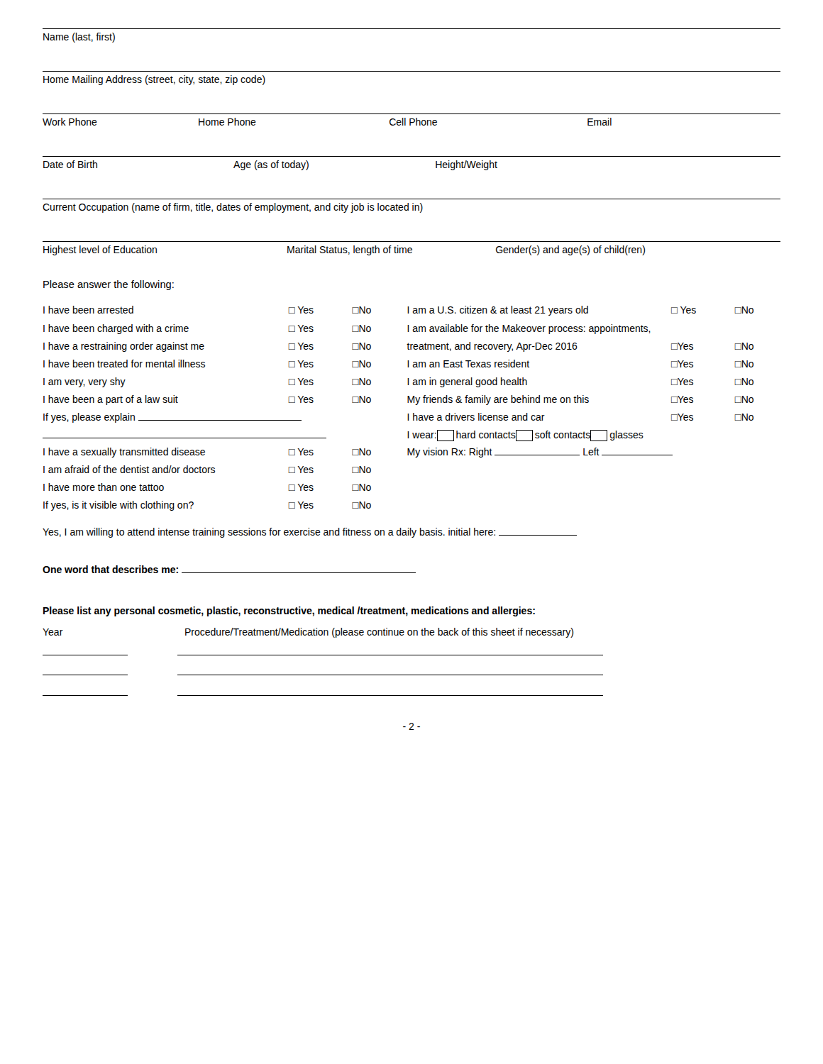Name (last, first)
Home Mailing Address (street, city, state, zip code)
Work Phone Home Phone Cell Phone Email
Date of Birth Age (as of today) Height/Weight
Current Occupation (name of firm, title, dates of employment, and city job is located in)
Highest level of Education Marital Status, length of time Gender(s) and age(s) of child(ren)
Please answer the following:
| I have been arrested | □ Yes | □ No | I am a U.S. citizen & at least 21 years old | □ Yes | □ No |
| I have been charged with a crime | □ Yes | □ No | I am available for the Makeover process: appointments, |
| I have a restraining order against me | □ Yes | □ No | treatment, and recovery, Apr-Dec 2016 | □ Yes | □ No |
| I have been treated for mental illness | □ Yes | □ No | I am an East Texas resident | □ Yes | □ No |
| I am very, very shy | □ Yes | □ No | I am in general good health | □ Yes | □ No |
| I have been a part of a law suit | □ Yes | □ No | My friends & family are behind me on this | □ Yes | □ No |
| If yes, please explain | I have a drivers license and car | □ Yes | □ No |
| | I wear: hard contacts soft contacts glasses |
| I have a sexually transmitted disease | □ Yes | □ No | My vision Rx: Right Left |
| I am afraid of the dentist and/or doctors | □ Yes | □ No | |
| I have more than one tattoo | □ Yes | □ No | |
| If yes, is it visible with clothing on? | □ Yes | □ No | |
Yes, I am willing to attend intense training sessions for exercise and fitness on a daily basis. initial here:
One word that describes me:
Please list any personal cosmetic, plastic, reconstructive, medical /treatment, medications and allergies:
Year Procedure/Treatment/Medication (please continue on the back of this sheet if necessary)
- 2 -